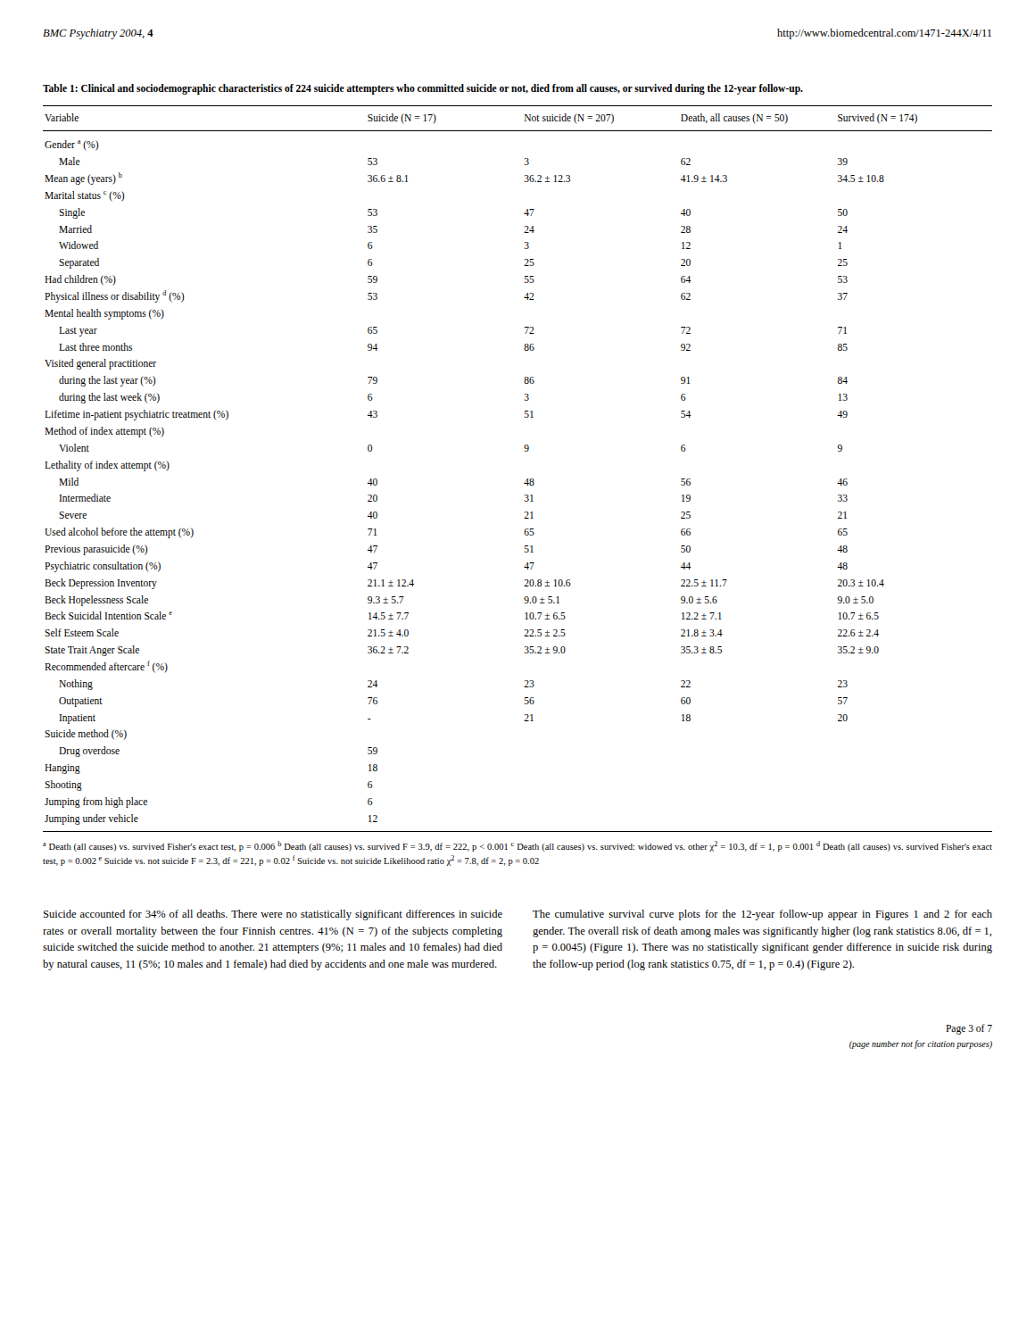BMC Psychiatry 2004, 4
http://www.biomedcentral.com/1471-244X/4/11
Table 1: Clinical and sociodemographic characteristics of 224 suicide attempters who committed suicide or not, died from all causes, or survived during the 12-year follow-up.
| Variable | Suicide (N = 17) | Not suicide (N = 207) | Death, all causes (N = 50) | Survived (N = 174) |
| --- | --- | --- | --- | --- |
| Gender a (%) | | | | |
| Male | 53 | 3 | 62 | 39 |
| Mean age (years) b | 36.6 ± 8.1 | 36.2 ± 12.3 | 41.9 ± 14.3 | 34.5 ± 10.8 |
| Marital status c (%) | | | | |
| Single | 53 | 47 | 40 | 50 |
| Married | 35 | 24 | 28 | 24 |
| Widowed | 6 | 3 | 12 | 1 |
| Separated | 6 | 25 | 20 | 25 |
| Had children (%) | 59 | 55 | 64 | 53 |
| Physical illness or disability d (%) | 53 | 42 | 62 | 37 |
| Mental health symptoms (%) | | | | |
| Last year | 65 | 72 | 72 | 71 |
| Last three months | 94 | 86 | 92 | 85 |
| Visited general practitioner | | | | |
| during the last year (%) | 79 | 86 | 91 | 84 |
| during the last week (%) | 6 | 3 | 6 | 13 |
| Lifetime in-patient psychiatric treatment (%) | 43 | 51 | 54 | 49 |
| Method of index attempt (%) | | | | |
| Violent | 0 | 9 | 6 | 9 |
| Lethality of index attempt (%) | | | | |
| Mild | 40 | 48 | 56 | 46 |
| Intermediate | 20 | 31 | 19 | 33 |
| Severe | 40 | 21 | 25 | 21 |
| Used alcohol before the attempt (%) | 71 | 65 | 66 | 65 |
| Previous parasuicide (%) | 47 | 51 | 50 | 48 |
| Psychiatric consultation (%) | 47 | 47 | 44 | 48 |
| Beck Depression Inventory | 21.1 ± 12.4 | 20.8 ± 10.6 | 22.5 ± 11.7 | 20.3 ± 10.4 |
| Beck Hopelessness Scale | 9.3 ± 5.7 | 9.0 ± 5.1 | 9.0 ± 5.6 | 9.0 ± 5.0 |
| Beck Suicidal Intention Scale e | 14.5 ± 7.7 | 10.7 ± 6.5 | 12.2 ± 7.1 | 10.7 ± 6.5 |
| Self Esteem Scale | 21.5 ± 4.0 | 22.5 ± 2.5 | 21.8 ± 3.4 | 22.6 ± 2.4 |
| State Trait Anger Scale | 36.2 ± 7.2 | 35.2 ± 9.0 | 35.3 ± 8.5 | 35.2 ± 9.0 |
| Recommended aftercare f (%) | | | | |
| Nothing | 24 | 23 | 22 | 23 |
| Outpatient | 76 | 56 | 60 | 57 |
| Inpatient | - | 21 | 18 | 20 |
| Suicide method (%) | | | | |
| Drug overdose | 59 | | | |
| Hanging | 18 | | | |
| Shooting | 6 | | | |
| Jumping from high place | 6 | | | |
| Jumping under vehicle | 12 | | | |
a Death (all causes) vs. survived Fisher's exact test, p = 0.006 b Death (all causes) vs. survived F = 3.9, df = 222, p < 0.001 c Death (all causes) vs. survived: widowed vs. other χ2 = 10.3, df = 1, p = 0.001 d Death (all causes) vs. survived Fisher's exact test, p = 0.002 e Suicide vs. not suicide F = 2.3, df = 221, p = 0.02 f Suicide vs. not suicide Likelihood ratio χ2 = 7.8, df = 2, p = 0.02
Suicide accounted for 34% of all deaths. There were no statistically significant differences in suicide rates or overall mortality between the four Finnish centres. 41% (N = 7) of the subjects completing suicide switched the suicide method to another. 21 attempters (9%; 11 males and 10 females) had died by natural causes, 11 (5%; 10 males and 1 female) had died by accidents and one male was murdered.
The cumulative survival curve plots for the 12-year follow-up appear in Figures 1 and 2 for each gender. The overall risk of death among males was significantly higher (log rank statistics 8.06, df = 1, p = 0.0045) (Figure 1). There was no statistically significant gender difference in suicide risk during the follow-up period (log rank statistics 0.75, df = 1, p = 0.4) (Figure 2).
Page 3 of 7
(page number not for citation purposes)